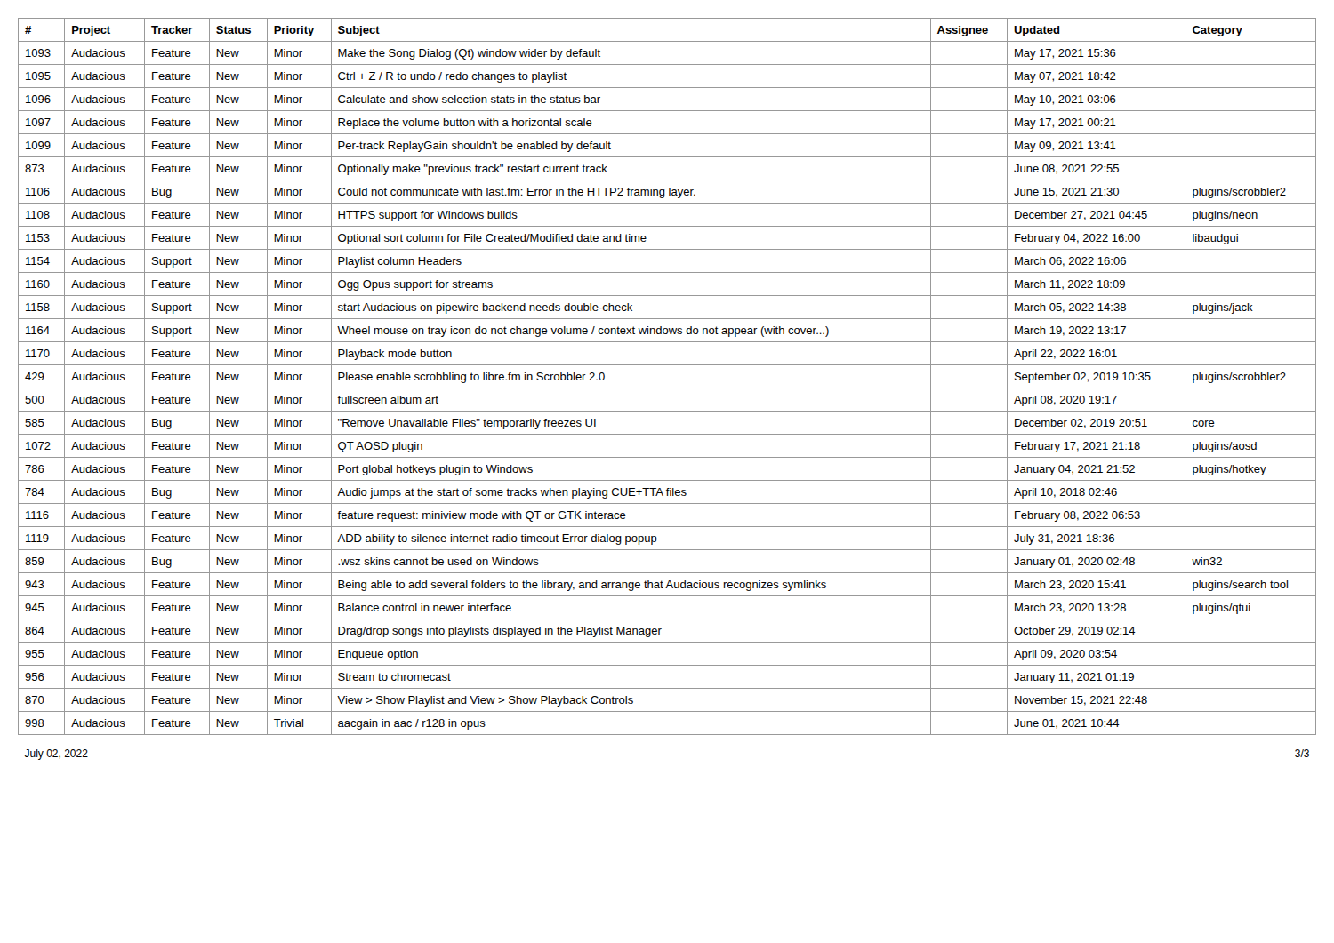| # | Project | Tracker | Status | Priority | Subject | Assignee | Updated | Category |
| --- | --- | --- | --- | --- | --- | --- | --- | --- |
| 1093 | Audacious | Feature | New | Minor | Make the Song Dialog (Qt) window wider by default | | May 17, 2021 15:36 | |
| 1095 | Audacious | Feature | New | Minor | Ctrl + Z / R to undo / redo changes to playlist | | May 07, 2021 18:42 | |
| 1096 | Audacious | Feature | New | Minor | Calculate and show selection stats in the status bar | | May 10, 2021 03:06 | |
| 1097 | Audacious | Feature | New | Minor | Replace the volume button with a horizontal scale | | May 17, 2021 00:21 | |
| 1099 | Audacious | Feature | New | Minor | Per-track ReplayGain shouldn't be enabled by default | | May 09, 2021 13:41 | |
| 873 | Audacious | Feature | New | Minor | Optionally make "previous track" restart current track | | June 08, 2021 22:55 | |
| 1106 | Audacious | Bug | New | Minor | Could not communicate with last.fm: Error in the HTTP2 framing layer. | | June 15, 2021 21:30 | plugins/scrobbler2 |
| 1108 | Audacious | Feature | New | Minor | HTTPS support for Windows builds | | December 27, 2021 04:45 | plugins/neon |
| 1153 | Audacious | Feature | New | Minor | Optional sort column for File Created/Modified date and time | | February 04, 2022 16:00 | libaudgui |
| 1154 | Audacious | Support | New | Minor | Playlist column Headers | | March 06, 2022 16:06 | |
| 1160 | Audacious | Feature | New | Minor | Ogg Opus support for streams | | March 11, 2022 18:09 | |
| 1158 | Audacious | Support | New | Minor | start Audacious on pipewire backend needs double-check | | March 05, 2022 14:38 | plugins/jack |
| 1164 | Audacious | Support | New | Minor | Wheel mouse on tray icon do not change volume / context windows do not appear (with cover...) | | March 19, 2022 13:17 | |
| 1170 | Audacious | Feature | New | Minor | Playback mode button | | April 22, 2022 16:01 | |
| 429 | Audacious | Feature | New | Minor | Please enable scrobbling to libre.fm in Scrobbler 2.0 | | September 02, 2019 10:35 | plugins/scrobbler2 |
| 500 | Audacious | Feature | New | Minor | fullscreen album art | | April 08, 2020 19:17 | |
| 585 | Audacious | Bug | New | Minor | "Remove Unavailable Files" temporarily freezes UI | | December 02, 2019 20:51 | core |
| 1072 | Audacious | Feature | New | Minor | QT AOSD plugin | | February 17, 2021 21:18 | plugins/aosd |
| 786 | Audacious | Feature | New | Minor | Port global hotkeys plugin to Windows | | January 04, 2021 21:52 | plugins/hotkey |
| 784 | Audacious | Bug | New | Minor | Audio jumps at the start of some tracks when playing CUE+TTA files | | April 10, 2018 02:46 | |
| 1116 | Audacious | Feature | New | Minor | feature request: miniview mode with QT or GTK interace | | February 08, 2022 06:53 | |
| 1119 | Audacious | Feature | New | Minor | ADD ability to silence internet radio timeout Error dialog popup | | July 31, 2021 18:36 | |
| 859 | Audacious | Bug | New | Minor | .wsz skins cannot be used on Windows | | January 01, 2020 02:48 | win32 |
| 943 | Audacious | Feature | New | Minor | Being able to add several folders to the library, and arrange that Audacious recognizes symlinks | | March 23, 2020 15:41 | plugins/search tool |
| 945 | Audacious | Feature | New | Minor | Balance control in newer interface | | March 23, 2020 13:28 | plugins/qtui |
| 864 | Audacious | Feature | New | Minor | Drag/drop songs into playlists displayed in the Playlist Manager | | October 29, 2019 02:14 | |
| 955 | Audacious | Feature | New | Minor | Enqueue option | | April 09, 2020 03:54 | |
| 956 | Audacious | Feature | New | Minor | Stream to chromecast | | January 11, 2021 01:19 | |
| 870 | Audacious | Feature | New | Minor | View > Show Playlist and View > Show Playback Controls | | November 15, 2021 22:48 | |
| 998 | Audacious | Feature | New | Trivial | aacgain in aac / r128 in opus | | June 01, 2021 10:44 | |
| July 02, 2022 | 3/3 |